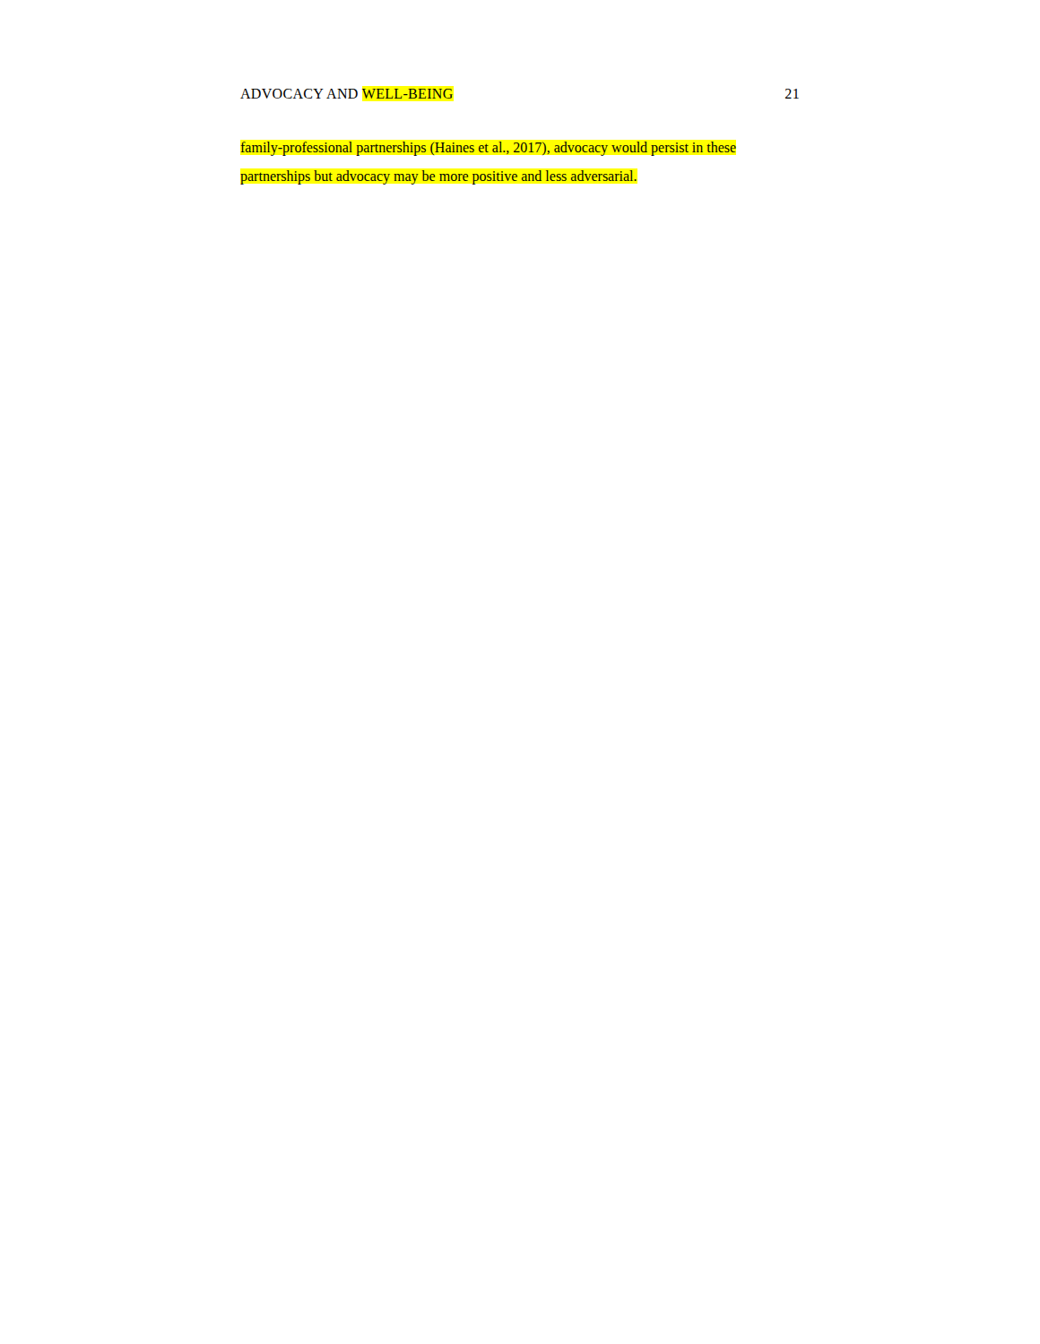Advocacy and Well-Being 21
family-professional partnerships (Haines et al., 2017), advocacy would persist in these partnerships but advocacy may be more positive and less adversarial.